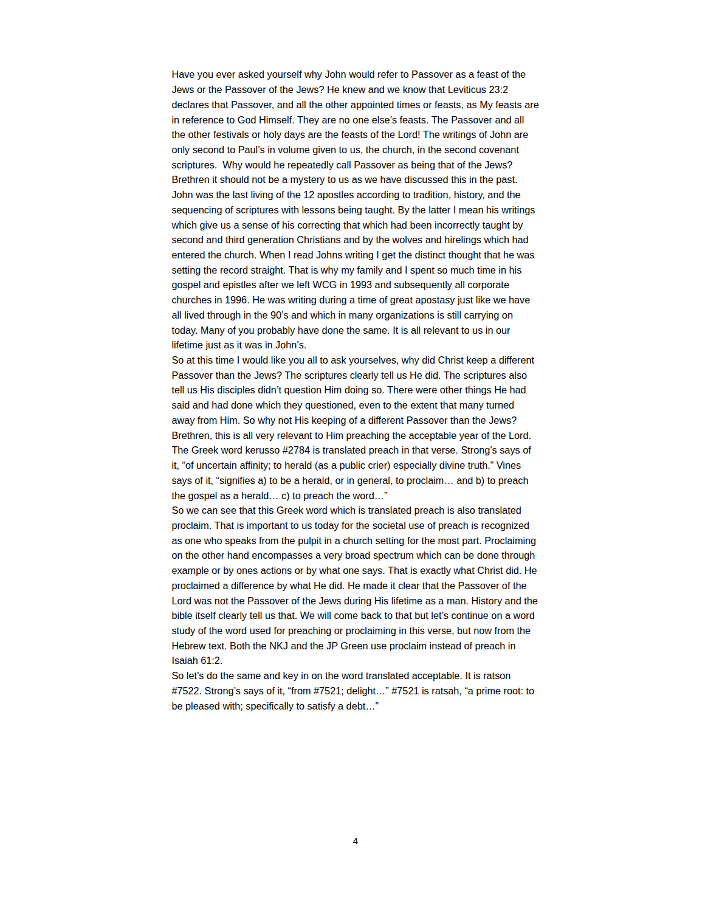Have you ever asked yourself why John would refer to Passover as a feast of the Jews or the Passover of the Jews? He knew and we know that Leviticus 23:2 declares that Passover, and all the other appointed times or feasts, as My feasts are in reference to God Himself. They are no one else’s feasts. The Passover and all the other festivals or holy days are the feasts of the Lord! The writings of John are only second to Paul’s in volume given to us, the church, in the second covenant scriptures. Why would he repeatedly call Passover as being that of the Jews? Brethren it should not be a mystery to us as we have discussed this in the past. John was the last living of the 12 apostles according to tradition, history, and the sequencing of scriptures with lessons being taught. By the latter I mean his writings which give us a sense of his correcting that which had been incorrectly taught by second and third generation Christians and by the wolves and hirelings which had entered the church. When I read Johns writing I get the distinct thought that he was setting the record straight. That is why my family and I spent so much time in his gospel and epistles after we left WCG in 1993 and subsequently all corporate churches in 1996. He was writing during a time of great apostasy just like we have all lived through in the 90’s and which in many organizations is still carrying on today. Many of you probably have done the same. It is all relevant to us in our lifetime just as it was in John’s.
So at this time I would like you all to ask yourselves, why did Christ keep a different Passover than the Jews? The scriptures clearly tell us He did. The scriptures also tell us His disciples didn’t question Him doing so. There were other things He had said and had done which they questioned, even to the extent that many turned away from Him. So why not His keeping of a different Passover than the Jews? Brethren, this is all very relevant to Him preaching the acceptable year of the Lord. The Greek word kerusso #2784 is translated preach in that verse. Strong’s says of it, “of uncertain affinity; to herald (as a public crier) especially divine truth.” Vines says of it, “signifies a) to be a herald, or in general, to proclaim… and b) to preach the gospel as a herald… c) to preach the word…”
So we can see that this Greek word which is translated preach is also translated proclaim. That is important to us today for the societal use of preach is recognized as one who speaks from the pulpit in a church setting for the most part. Proclaiming on the other hand encompasses a very broad spectrum which can be done through example or by ones actions or by what one says. That is exactly what Christ did. He proclaimed a difference by what He did. He made it clear that the Passover of the Lord was not the Passover of the Jews during His lifetime as a man. History and the bible itself clearly tell us that. We will come back to that but let’s continue on a word study of the word used for preaching or proclaiming in this verse, but now from the Hebrew text. Both the NKJ and the JP Green use proclaim instead of preach in Isaiah 61:2.
So let’s do the same and key in on the word translated acceptable. It is ratson #7522. Strong’s says of it, “from #7521; delight…” #7521 is ratsah, “a prime root: to be pleased with; specifically to satisfy a debt…”
4